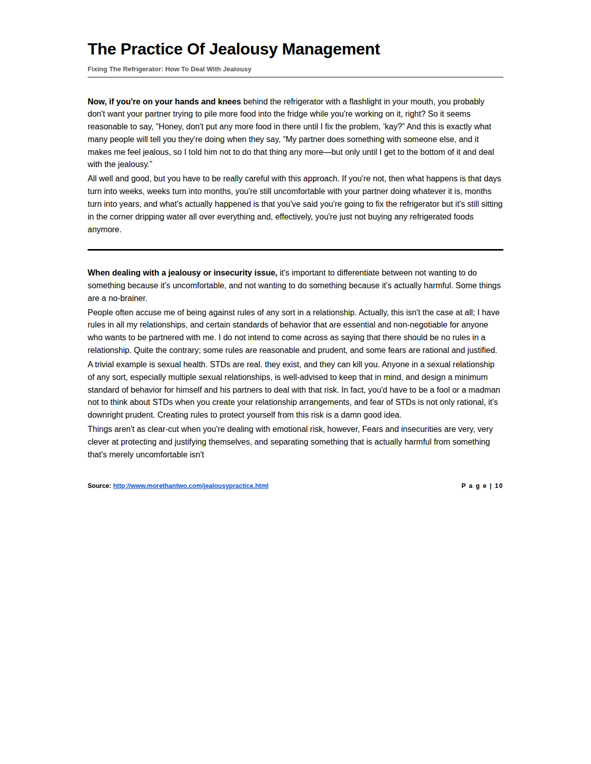The Practice Of Jealousy Management
Fixing The Refrigerator: How To Deal With Jealousy
Now, if you're on your hands and knees behind the refrigerator with a flashlight in your mouth, you probably don't want your partner trying to pile more food into the fridge while you're working on it, right? So it seems reasonable to say, “Honey, don't put any more food in there until I fix the problem, ‘kay?” And this is exactly what many people will tell you they're doing when they say, “My partner does something with someone else, and it makes me feel jealous, so I told him not to do that thing any more—but only until I get to the bottom of it and deal with the jealousy.”
All well and good, but you have to be really careful with this approach. If you're not, then what happens is that days turn into weeks, weeks turn into months, you're still uncomfortable with your partner doing whatever it is, months turn into years, and what's actually happened is that you've said you're going to fix the refrigerator but it's still sitting in the corner dripping water all over everything and, effectively, you're just not buying any refrigerated foods anymore.
When dealing with a jealousy or insecurity issue, it's important to differentiate between not wanting to do something because it's uncomfortable, and not wanting to do something because it's actually harmful. Some things are a no-brainer.
People often accuse me of being against rules of any sort in a relationship. Actually, this isn't the case at all; I have rules in all my relationships, and certain standards of behavior that are essential and non-negotiable for anyone who wants to be partnered with me. I do not intend to come across as saying that there should be no rules in a relationship. Quite the contrary; some rules are reasonable and prudent, and some fears are rational and justified.
A trivial example is sexual health. STDs are real. they exist, and they can kill you. Anyone in a sexual relationship of any sort, especially multiple sexual relationships, is well-advised to keep that in mind, and design a minimum standard of behavior for himself and his partners to deal with that risk. In fact, you'd have to be a fool or a madman not to think about STDs when you create your relationship arrangements, and fear of STDs is not only rational, it's downright prudent. Creating rules to protect yourself from this risk is a damn good idea.
Things aren't as clear-cut when you're dealing with emotional risk, however, Fears and insecurities are very, very clever at protecting and justifying themselves, and separating something that is actually harmful from something that's merely uncomfortable isn't
Source: http://www.morethantwo.com/jealousypractice.html P a g e | 10